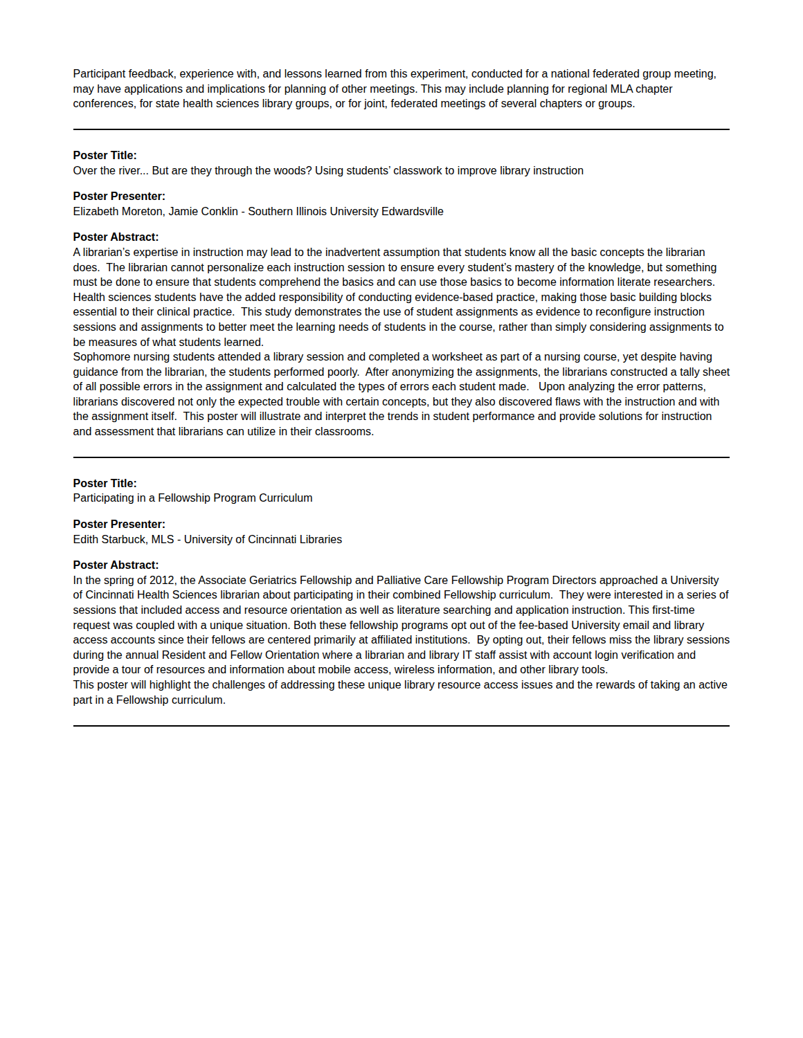Participant feedback, experience with, and lessons learned from this experiment, conducted for a national federated group meeting, may have applications and implications for planning of other meetings. This may include planning for regional MLA chapter conferences, for state health sciences library groups, or for joint, federated meetings of several chapters or groups.
Poster Title:
Over the river... But are they through the woods? Using students’ classwork to improve library instruction
Poster Presenter:
Elizabeth Moreton, Jamie Conklin - Southern Illinois University Edwardsville
Poster Abstract:
A librarian’s expertise in instruction may lead to the inadvertent assumption that students know all the basic concepts the librarian does. The librarian cannot personalize each instruction session to ensure every student’s mastery of the knowledge, but something must be done to ensure that students comprehend the basics and can use those basics to become information literate researchers. Health sciences students have the added responsibility of conducting evidence-based practice, making those basic building blocks essential to their clinical practice. This study demonstrates the use of student assignments as evidence to reconfigure instruction sessions and assignments to better meet the learning needs of students in the course, rather than simply considering assignments to be measures of what students learned.
Sophomore nursing students attended a library session and completed a worksheet as part of a nursing course, yet despite having guidance from the librarian, the students performed poorly. After anonymizing the assignments, the librarians constructed a tally sheet of all possible errors in the assignment and calculated the types of errors each student made. Upon analyzing the error patterns, librarians discovered not only the expected trouble with certain concepts, but they also discovered flaws with the instruction and with the assignment itself. This poster will illustrate and interpret the trends in student performance and provide solutions for instruction and assessment that librarians can utilize in their classrooms.
Poster Title:
Participating in a Fellowship Program Curriculum
Poster Presenter:
Edith Starbuck, MLS - University of Cincinnati Libraries
Poster Abstract:
In the spring of 2012, the Associate Geriatrics Fellowship and Palliative Care Fellowship Program Directors approached a University of Cincinnati Health Sciences librarian about participating in their combined Fellowship curriculum. They were interested in a series of sessions that included access and resource orientation as well as literature searching and application instruction. This first-time request was coupled with a unique situation. Both these fellowship programs opt out of the fee-based University email and library access accounts since their fellows are centered primarily at affiliated institutions. By opting out, their fellows miss the library sessions during the annual Resident and Fellow Orientation where a librarian and library IT staff assist with account login verification and provide a tour of resources and information about mobile access, wireless information, and other library tools.
This poster will highlight the challenges of addressing these unique library resource access issues and the rewards of taking an active part in a Fellowship curriculum.